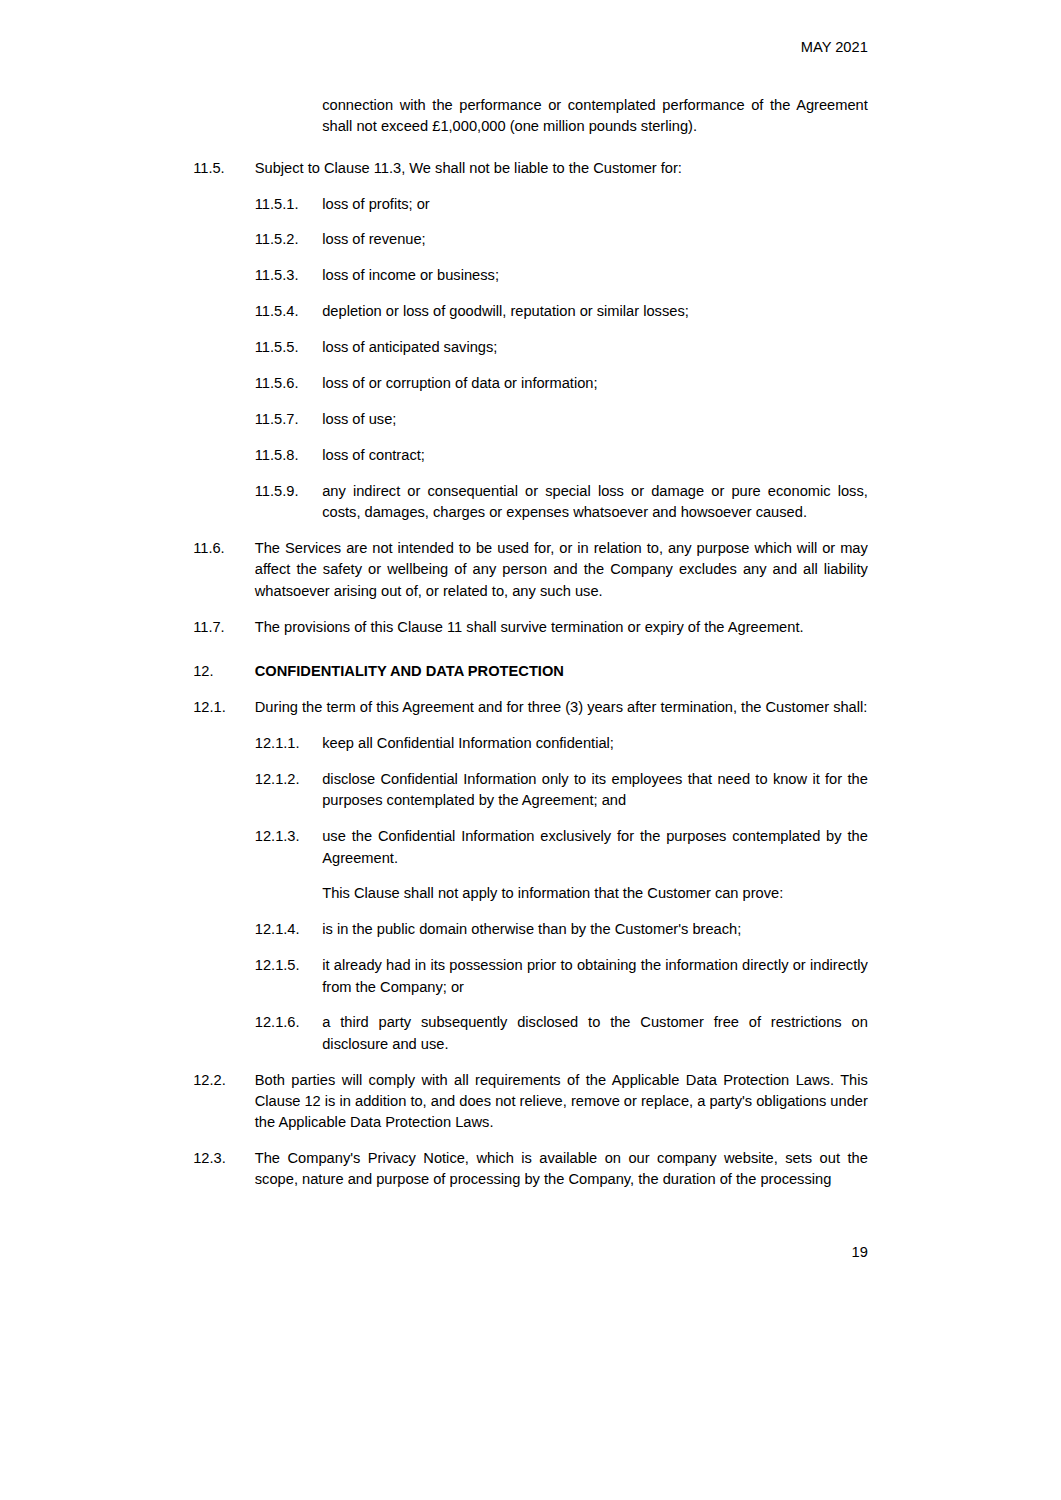MAY 2021
connection with the performance or contemplated performance of the Agreement shall not exceed £1,000,000 (one million pounds sterling).
11.5. Subject to Clause 11.3, We shall not be liable to the Customer for:
11.5.1. loss of profits; or
11.5.2. loss of revenue;
11.5.3. loss of income or business;
11.5.4. depletion or loss of goodwill, reputation or similar losses;
11.5.5. loss of anticipated savings;
11.5.6. loss of or corruption of data or information;
11.5.7. loss of use;
11.5.8. loss of contract;
11.5.9. any indirect or consequential or special loss or damage or pure economic loss, costs, damages, charges or expenses whatsoever and howsoever caused.
11.6. The Services are not intended to be used for, or in relation to, any purpose which will or may affect the safety or wellbeing of any person and the Company excludes any and all liability whatsoever arising out of, or related to, any such use.
11.7. The provisions of this Clause 11 shall survive termination or expiry of the Agreement.
12. Confidentiality and Data Protection
12.1. During the term of this Agreement and for three (3) years after termination, the Customer shall:
12.1.1. keep all Confidential Information confidential;
12.1.2. disclose Confidential Information only to its employees that need to know it for the purposes contemplated by the Agreement; and
12.1.3. use the Confidential Information exclusively for the purposes contemplated by the Agreement.
This Clause shall not apply to information that the Customer can prove:
12.1.4. is in the public domain otherwise than by the Customer's breach;
12.1.5. it already had in its possession prior to obtaining the information directly or indirectly from the Company; or
12.1.6. a third party subsequently disclosed to the Customer free of restrictions on disclosure and use.
12.2. Both parties will comply with all requirements of the Applicable Data Protection Laws. This Clause 12 is in addition to, and does not relieve, remove or replace, a party's obligations under the Applicable Data Protection Laws.
12.3. The Company's Privacy Notice, which is available on our company website, sets out the scope, nature and purpose of processing by the Company, the duration of the processing
19